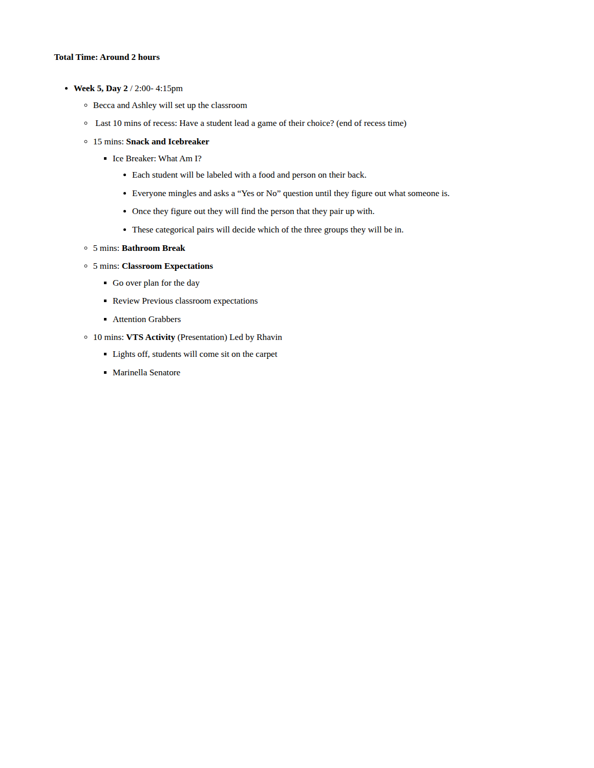Total Time: Around 2 hours
Week 5, Day 2 / 2:00- 4:15pm
Becca and Ashley will set up the classroom
Last 10 mins of recess: Have a student lead a game of their choice? (end of recess time)
15 mins: Snack and Icebreaker
Ice Breaker: What Am I?
Each student will be labeled with a food and person on their back.
Everyone mingles and asks a “Yes or No” question until they figure out what someone is.
Once they figure out they will find the person that they pair up with.
These categorical pairs will decide which of the three groups they will be in.
5 mins: Bathroom Break
5 mins: Classroom Expectations
Go over plan for the day
Review Previous classroom expectations
Attention Grabbers
10 mins: VTS Activity (Presentation) Led by Rhavin
Lights off, students will come sit on the carpet
Marinella Senatore